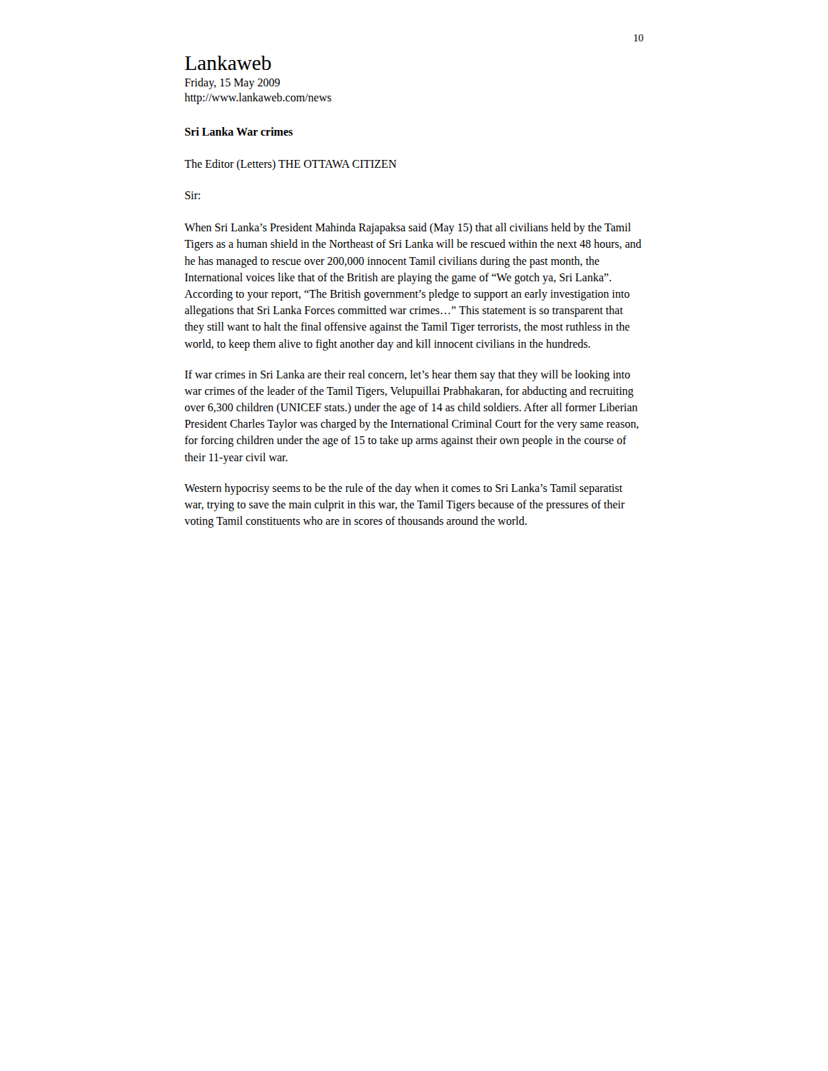10
Lankaweb
Friday, 15 May 2009
http://www.lankaweb.com/news
Sri Lanka War crimes
The Editor (Letters) THE OTTAWA CITIZEN
Sir:
When Sri Lanka’s President Mahinda Rajapaksa said (May 15) that all civilians held by the Tamil Tigers as a human shield in the Northeast of Sri Lanka will be rescued within the next 48 hours, and he has managed to rescue over 200,000 innocent Tamil civilians during the past month, the International voices like that of the British are playing the game of “We gotch ya, Sri Lanka”. According to your report, “The British government’s pledge to support an early investigation into allegations that Sri Lanka Forces committed war crimes…” This statement is so transparent that they still want to halt the final offensive against the Tamil Tiger terrorists, the most ruthless in the world, to keep them alive to fight another day and kill innocent civilians in the hundreds.
If war crimes in Sri Lanka are their real concern, let’s hear them say that they will be looking into war crimes of the leader of the Tamil Tigers, Velupuillai Prabhakaran, for abducting and recruiting over 6,300 children (UNICEF stats.) under the age of 14 as child soldiers. After all former Liberian President Charles Taylor was charged by the International Criminal Court for the very same reason, for forcing children under the age of 15 to take up arms against their own people in the course of their 11-year civil war.
Western hypocrisy seems to be the rule of the day when it comes to Sri Lanka’s Tamil separatist war, trying to save the main culprit in this war, the Tamil Tigers because of the pressures of their voting Tamil constituents who are in scores of thousands around the world.